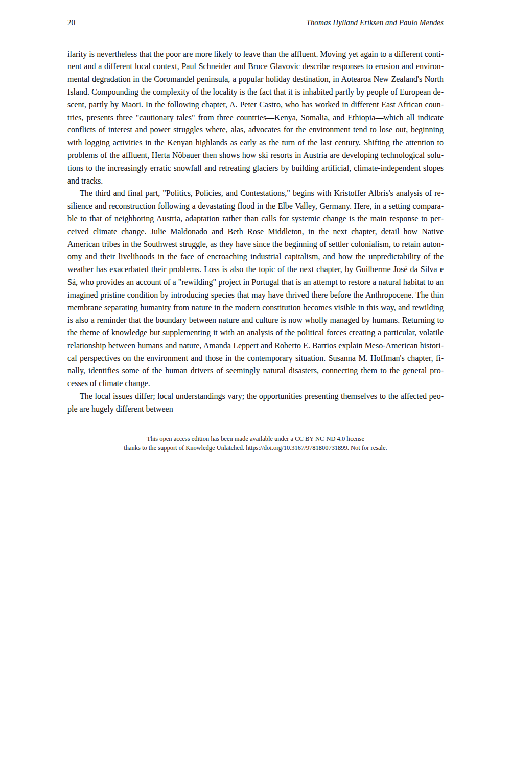20 Thomas Hylland Eriksen and Paulo Mendes
ilarity is nevertheless that the poor are more likely to leave than the affluent. Moving yet again to a different continent and a different local context, Paul Schneider and Bruce Glavovic describe responses to erosion and environmental degradation in the Coromandel peninsula, a popular holiday destination, in Aotearoa New Zealand's North Island. Compounding the complexity of the locality is the fact that it is inhabited partly by people of European descent, partly by Maori. In the following chapter, A. Peter Castro, who has worked in different East African countries, presents three "cautionary tales" from three countries—Kenya, Somalia, and Ethiopia—which all indicate conflicts of interest and power struggles where, alas, advocates for the environment tend to lose out, beginning with logging activities in the Kenyan highlands as early as the turn of the last century. Shifting the attention to problems of the affluent, Herta Nöbauer then shows how ski resorts in Austria are developing technological solutions to the increasingly erratic snowfall and retreating glaciers by building artificial, climate-independent slopes and tracks.
The third and final part, "Politics, Policies, and Contestations," begins with Kristoffer Albris's analysis of resilience and reconstruction following a devastating flood in the Elbe Valley, Germany. Here, in a setting comparable to that of neighboring Austria, adaptation rather than calls for systemic change is the main response to perceived climate change. Julie Maldonado and Beth Rose Middleton, in the next chapter, detail how Native American tribes in the Southwest struggle, as they have since the beginning of settler colonialism, to retain autonomy and their livelihoods in the face of encroaching industrial capitalism, and how the unpredictability of the weather has exacerbated their problems. Loss is also the topic of the next chapter, by Guilherme José da Silva e Sá, who provides an account of a "rewilding" project in Portugal that is an attempt to restore a natural habitat to an imagined pristine condition by introducing species that may have thrived there before the Anthropocene. The thin membrane separating humanity from nature in the modern constitution becomes visible in this way, and rewilding is also a reminder that the boundary between nature and culture is now wholly managed by humans. Returning to the theme of knowledge but supplementing it with an analysis of the political forces creating a particular, volatile relationship between humans and nature, Amanda Leppert and Roberto E. Barrios explain Meso-American historical perspectives on the environment and those in the contemporary situation. Susanna M. Hoffman's chapter, finally, identifies some of the human drivers of seemingly natural disasters, connecting them to the general processes of climate change.
The local issues differ; local understandings vary; the opportunities presenting themselves to the affected people are hugely different between
This open access edition has been made available under a CC BY-NC-ND 4.0 license
thanks to the support of Knowledge Unlatched. https://doi.org/10.3167/9781800731899. Not for resale.